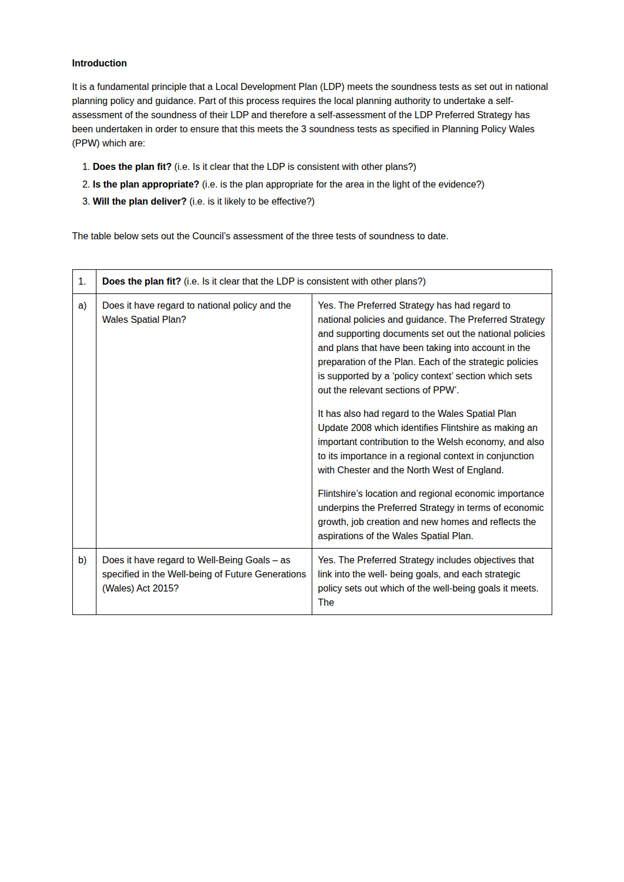Introduction
It is a fundamental principle that a Local Development Plan (LDP) meets the soundness tests as set out in national planning policy and guidance. Part of this process requires the local planning authority to undertake a self-assessment of the soundness of their LDP and therefore a self-assessment of the LDP Preferred Strategy has been undertaken in order to ensure that this meets the 3 soundness tests as specified in Planning Policy Wales (PPW) which are:
Does the plan fit? (i.e. Is it clear that the LDP is consistent with other plans?)
Is the plan appropriate? (i.e. is the plan appropriate for the area in the light of the evidence?)
Will the plan deliver? (i.e. is it likely to be effective?)
The table below sets out the Council’s assessment of the three tests of soundness to date.
| 1. | Does the plan fit? (i.e. Is it clear that the LDP is consistent with other plans?) |
| a) | Does it have regard to national policy and the Wales Spatial Plan? | Yes. The Preferred Strategy has had regard to national policies and guidance. The Preferred Strategy and supporting documents set out the national policies and plans that have been taking into account in the preparation of the Plan. Each of the strategic policies is supported by a ‘policy context’ section which sets out the relevant sections of PPW’. It has also had regard to the Wales Spatial Plan Update 2008 which identifies Flintshire as making an important contribution to the Welsh economy, and also to its importance in a regional context in conjunction with Chester and the North West of England. Flintshire’s location and regional economic importance underpins the Preferred Strategy in terms of economic growth, job creation and new homes and reflects the aspirations of the Wales Spatial Plan. |
| b) | Does it have regard to Well-Being Goals – as specified in the Well-being of Future Generations (Wales) Act 2015? | Yes. The Preferred Strategy includes objectives that link into the well- being goals, and each strategic policy sets out which of the well-being goals it meets. The |